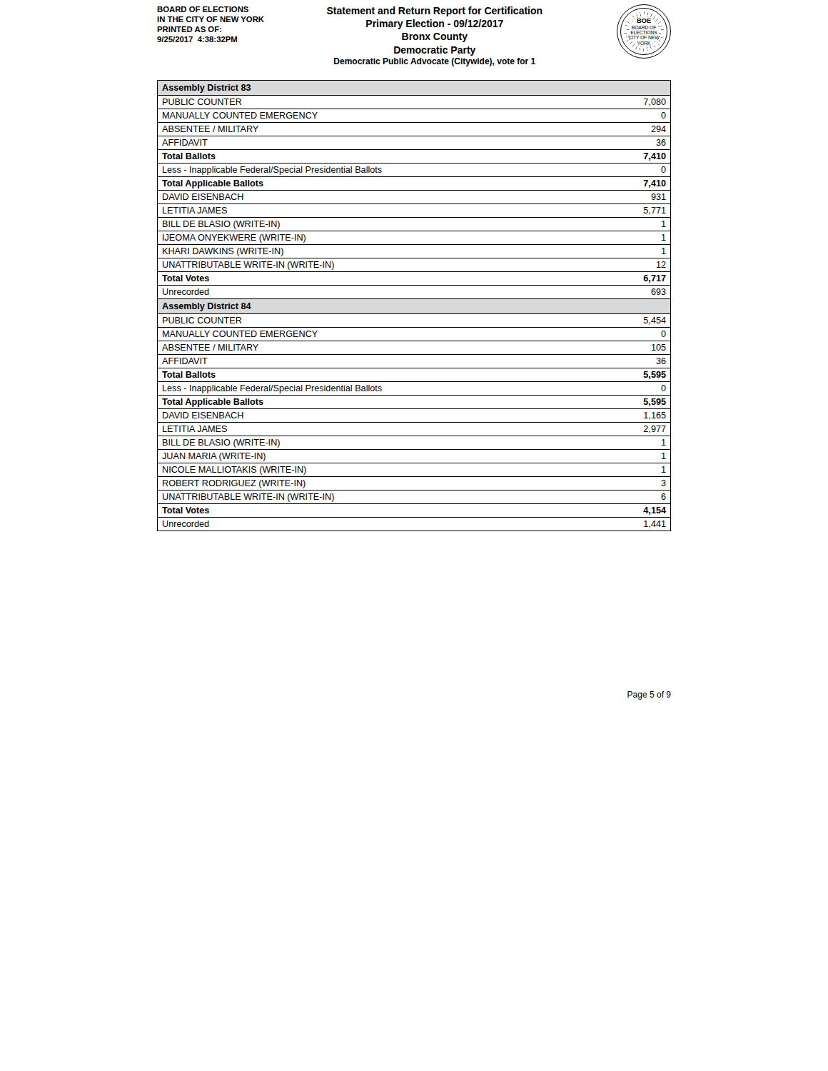BOARD OF ELECTIONS
IN THE CITY OF NEW YORK
PRINTED AS OF:
9/25/2017 4:38:32PM
Statement and Return Report for Certification
Primary Election - 09/12/2017
Bronx County
Democratic Party
Democratic Public Advocate (Citywide), vote for 1
BOEBOARD OF ELECTIONS
CITY OF NEW YORK
Assembly District 83
| PUBLIC COUNTER | 7,080 |
| MANUALLY COUNTED EMERGENCY | 0 |
| ABSENTEE / MILITARY | 294 |
| AFFIDAVIT | 36 |
| Total Ballots | 7,410 |
| Less - Inapplicable Federal/Special Presidential Ballots | 0 |
| Total Applicable Ballots | 7,410 |
| DAVID EISENBACH | 931 |
| LETITIA JAMES | 5,771 |
| BILL DE BLASIO (WRITE-IN) | 1 |
| IJEOMA ONYEKWERE (WRITE-IN) | 1 |
| KHARI DAWKINS (WRITE-IN) | 1 |
| UNATTRIBUTABLE WRITE-IN (WRITE-IN) | 12 |
| Total Votes | 6,717 |
| Unrecorded | 693 |
Assembly District 84
| PUBLIC COUNTER | 5,454 |
| MANUALLY COUNTED EMERGENCY | 0 |
| ABSENTEE / MILITARY | 105 |
| AFFIDAVIT | 36 |
| Total Ballots | 5,595 |
| Less - Inapplicable Federal/Special Presidential Ballots | 0 |
| Total Applicable Ballots | 5,595 |
| DAVID EISENBACH | 1,165 |
| LETITIA JAMES | 2,977 |
| BILL DE BLASIO (WRITE-IN) | 1 |
| JUAN MARIA (WRITE-IN) | 1 |
| NICOLE MALLIOTAKIS (WRITE-IN) | 1 |
| ROBERT RODRIGUEZ (WRITE-IN) | 3 |
| UNATTRIBUTABLE WRITE-IN (WRITE-IN) | 6 |
| Total Votes | 4,154 |
| Unrecorded | 1,441 |
Page 5 of 9